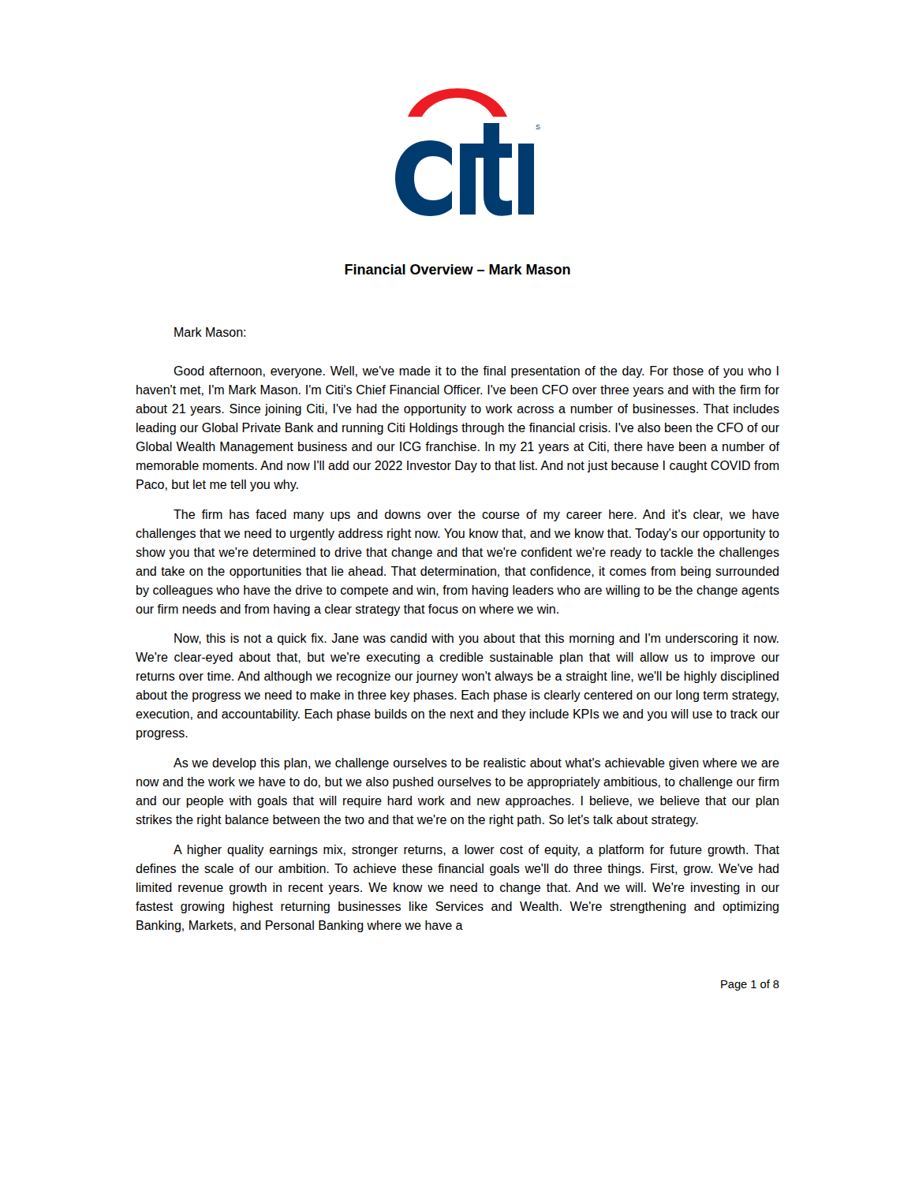SM
Financial Overview – Mark Mason
Mark Mason:
Good afternoon, everyone. Well, we've made it to the final presentation of the day. For those of you who I haven't met, I'm Mark Mason. I'm Citi's Chief Financial Officer. I've been CFO over three years and with the firm for about 21 years. Since joining Citi, I've had the opportunity to work across a number of businesses. That includes leading our Global Private Bank and running Citi Holdings through the financial crisis. I've also been the CFO of our Global Wealth Management business and our ICG franchise. In my 21 years at Citi, there have been a number of memorable moments. And now I'll add our 2022 Investor Day to that list. And not just because I caught COVID from Paco, but let me tell you why.
The firm has faced many ups and downs over the course of my career here. And it's clear, we have challenges that we need to urgently address right now. You know that, and we know that. Today's our opportunity to show you that we're determined to drive that change and that we're confident we're ready to tackle the challenges and take on the opportunities that lie ahead. That determination, that confidence, it comes from being surrounded by colleagues who have the drive to compete and win, from having leaders who are willing to be the change agents our firm needs and from having a clear strategy that focus on where we win.
Now, this is not a quick fix. Jane was candid with you about that this morning and I'm underscoring it now. We're clear-eyed about that, but we're executing a credible sustainable plan that will allow us to improve our returns over time. And although we recognize our journey won't always be a straight line, we'll be highly disciplined about the progress we need to make in three key phases. Each phase is clearly centered on our long term strategy, execution, and accountability. Each phase builds on the next and they include KPIs we and you will use to track our progress.
As we develop this plan, we challenge ourselves to be realistic about what's achievable given where we are now and the work we have to do, but we also pushed ourselves to be appropriately ambitious, to challenge our firm and our people with goals that will require hard work and new approaches. I believe, we believe that our plan strikes the right balance between the two and that we're on the right path. So let's talk about strategy.
A higher quality earnings mix, stronger returns, a lower cost of equity, a platform for future growth. That defines the scale of our ambition. To achieve these financial goals we'll do three things. First, grow. We've had limited revenue growth in recent years. We know we need to change that. And we will. We're investing in our fastest growing highest returning businesses like Services and Wealth. We're strengthening and optimizing Banking, Markets, and Personal Banking where we have a
Page 1 of 8